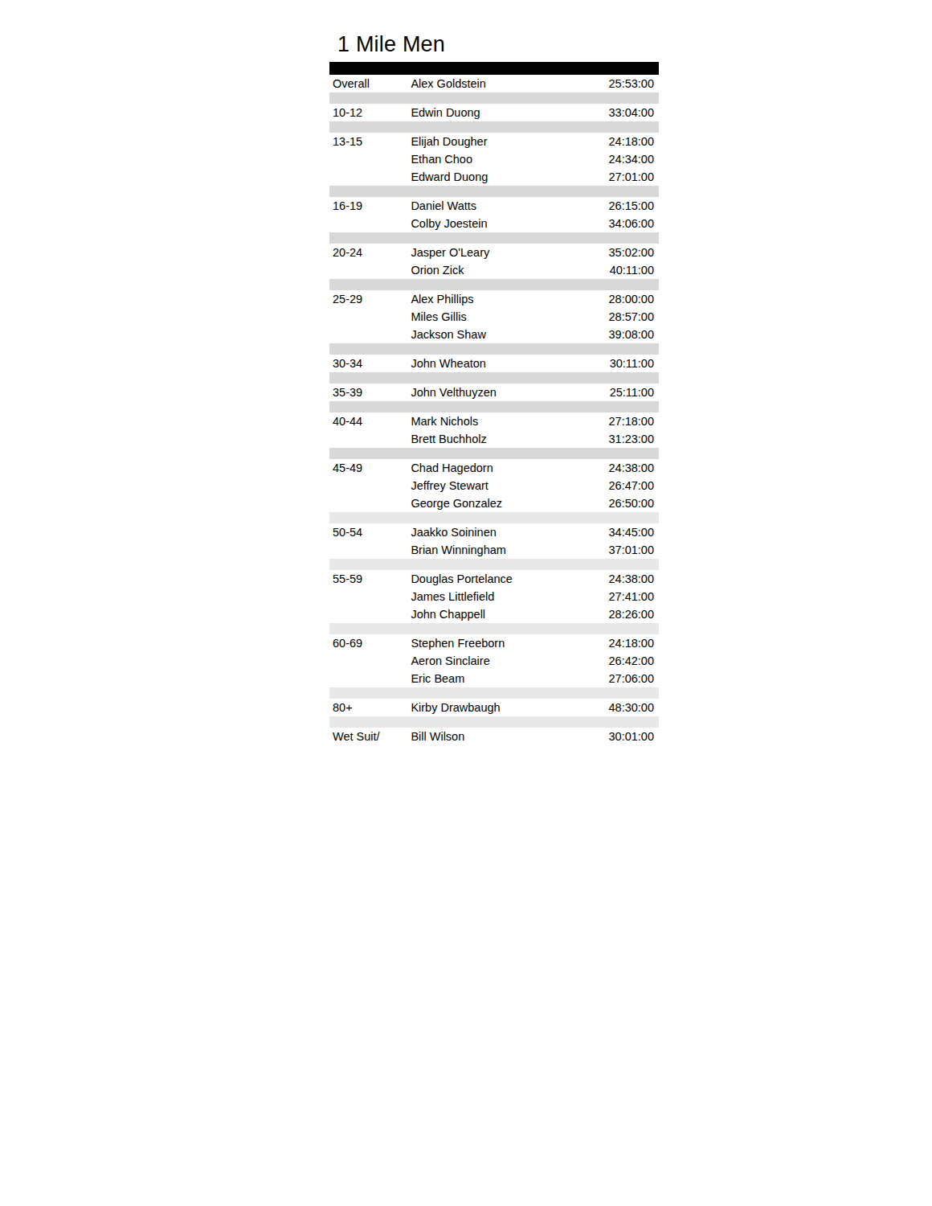1 Mile Men
| Overall | Alex Goldstein | 25:53:00 |
| 10-12 | Edwin Duong | 33:04:00 |
| 13-15 | Elijah Dougher | 24:18:00 |
| | Ethan Choo | 24:34:00 |
| | Edward Duong | 27:01:00 |
| 16-19 | Daniel Watts | 26:15:00 |
| | Colby Joestein | 34:06:00 |
| 20-24 | Jasper O'Leary | 35:02:00 |
| | Orion Zick | 40:11:00 |
| 25-29 | Alex Phillips | 28:00:00 |
| | Miles Gillis | 28:57:00 |
| | Jackson Shaw | 39:08:00 |
| 30-34 | John Wheaton | 30:11:00 |
| 35-39 | John Velthuyzen | 25:11:00 |
| 40-44 | Mark Nichols | 27:18:00 |
| | Brett Buchholz | 31:23:00 |
| 45-49 | Chad Hagedorn | 24:38:00 |
| | Jeffrey Stewart | 26:47:00 |
| | George Gonzalez | 26:50:00 |
| 50-54 | Jaakko Soininen | 34:45:00 |
| | Brian Winningham | 37:01:00 |
| 55-59 | Douglas Portelance | 24:38:00 |
| | James Littlefield | 27:41:00 |
| | John Chappell | 28:26:00 |
| 60-69 | Stephen Freeborn | 24:18:00 |
| | Aeron Sinclaire | 26:42:00 |
| | Eric Beam | 27:06:00 |
| 80+ | Kirby Drawbaugh | 48:30:00 |
| Wet Suit/ | Bill Wilson | 30:01:00 |